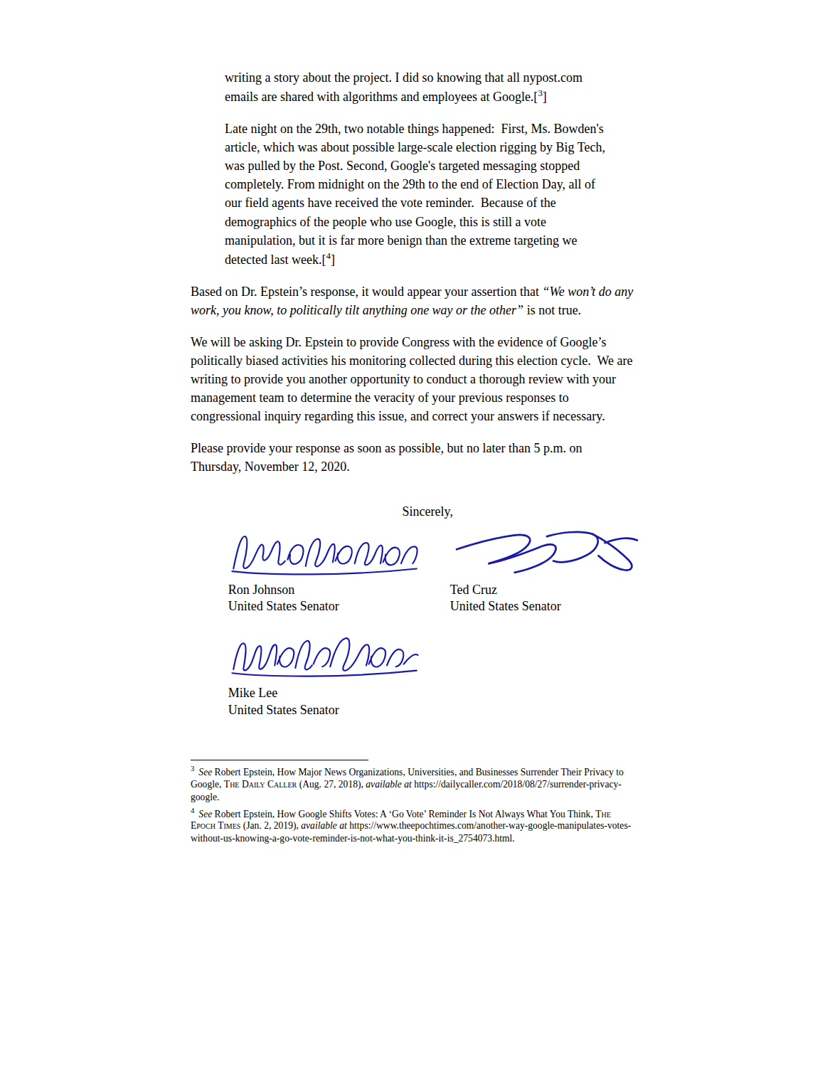writing a story about the project. I did so knowing that all nypost.com emails are shared with algorithms and employees at Google.[3]
Late night on the 29th, two notable things happened: First, Ms. Bowden's article, which was about possible large-scale election rigging by Big Tech, was pulled by the Post. Second, Google's targeted messaging stopped completely. From midnight on the 29th to the end of Election Day, all of our field agents have received the vote reminder. Because of the demographics of the people who use Google, this is still a vote manipulation, but it is far more benign than the extreme targeting we detected last week.[4]
Based on Dr. Epstein’s response, it would appear your assertion that “We won’t do any work, you know, to politically tilt anything one way or the other” is not true.
We will be asking Dr. Epstein to provide Congress with the evidence of Google’s politically biased activities his monitoring collected during this election cycle. We are writing to provide you another opportunity to conduct a thorough review with your management team to determine the veracity of your previous responses to congressional inquiry regarding this issue, and correct your answers if necessary.
Please provide your response as soon as possible, but no later than 5 p.m. on Thursday, November 12, 2020.
Sincerely,
Ron Johnson
United States Senator
Ted Cruz
United States Senator
Mike Lee
United States Senator
3 See Robert Epstein, How Major News Organizations, Universities, and Businesses Surrender Their Privacy to Google, The Daily Caller (Aug. 27, 2018), available at https://dailycaller.com/2018/08/27/surrender-privacy-google.
4 See Robert Epstein, How Google Shifts Votes: A ‘Go Vote’ Reminder Is Not Always What You Think, The Epoch Times (Jan. 2, 2019), available at https://www.theepochtimes.com/another-way-google-manipulates-votes-without-us-knowing-a-go-vote-reminder-is-not-what-you-think-it-is_2754073.html.